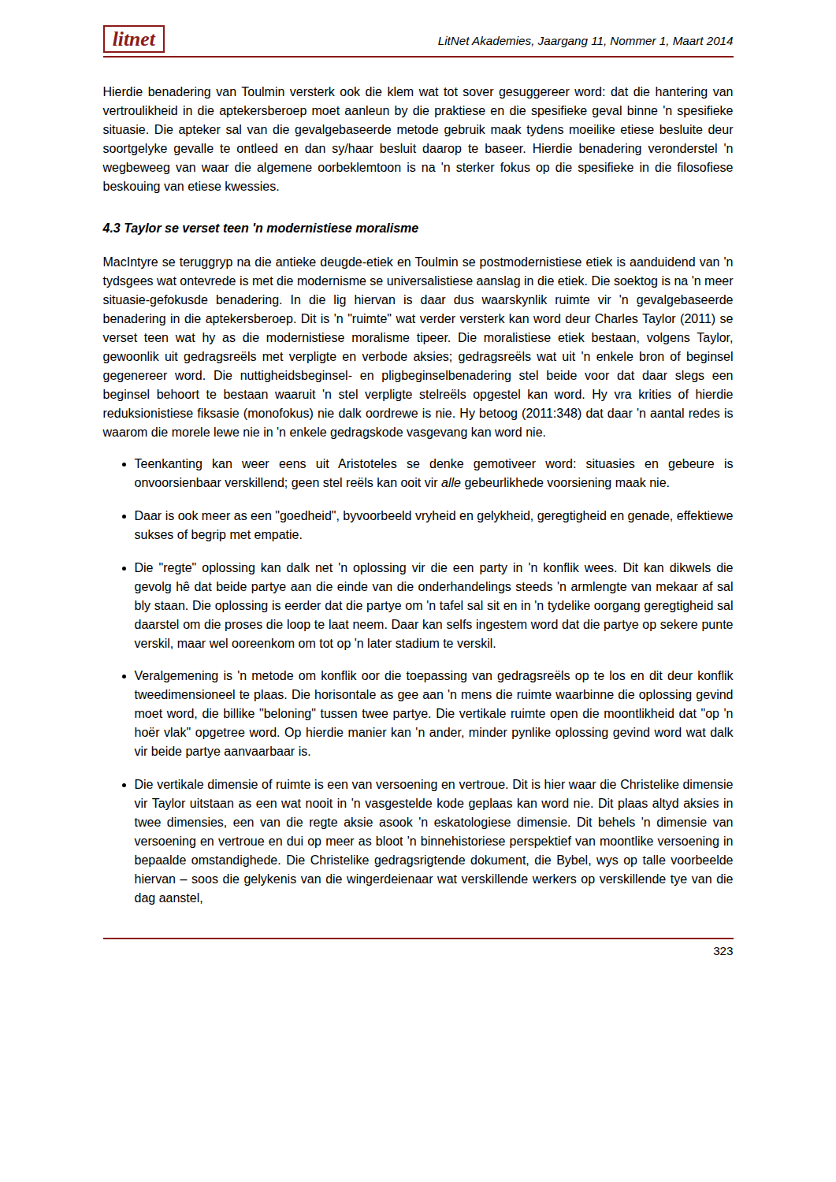litnet
LitNet Akademies, Jaargang 11, Nommer 1, Maart 2014
Hierdie benadering van Toulmin versterk ook die klem wat tot sover gesuggereer word: dat die hantering van vertroulikheid in die aptekersberoep moet aanleun by die praktiese en die spesifieke geval binne 'n spesifieke situasie. Die apteker sal van die gevalgebaseerde metode gebruik maak tydens moeilike etiese besluite deur soortgelyke gevalle te ontleed en dan sy/haar besluit daarop te baseer. Hierdie benadering veronderstel 'n wegbeweeg van waar die algemene oorbeklemtoon is na 'n sterker fokus op die spesifieke in die filosofiese beskouing van etiese kwessies.
4.3 Taylor se verset teen 'n modernistiese moralisme
MacIntyre se teruggryp na die antieke deugde-etiek en Toulmin se postmodernistiese etiek is aanduidend van 'n tydsgees wat ontevrede is met die modernisme se universalistiese aanslag in die etiek. Die soektog is na 'n meer situasie-gefokusde benadering. In die lig hiervan is daar dus waarskynlik ruimte vir 'n gevalgebaseerde benadering in die aptekersberoep. Dit is 'n "ruimte" wat verder versterk kan word deur Charles Taylor (2011) se verset teen wat hy as die modernistiese moralisme tipeer. Die moralistiese etiek bestaan, volgens Taylor, gewoonlik uit gedragsreëls met verpligte en verbode aksies; gedragsreëls wat uit 'n enkele bron of beginsel gegenereer word. Die nuttigheidsbeginsel- en pligbeginselbenadering stel beide voor dat daar slegs een beginsel behoort te bestaan waaruit 'n stel verpligte stelreëls opgestel kan word. Hy vra krities of hierdie reduksionistiese fiksasie (monofokus) nie dalk oordrewe is nie. Hy betoog (2011:348) dat daar 'n aantal redes is waarom die morele lewe nie in 'n enkele gedragskode vasgevang kan word nie.
Teenkanting kan weer eens uit Aristoteles se denke gemotiveer word: situasies en gebeure is onvoorsienbaar verskillend; geen stel reëls kan ooit vir alle gebeurlikhede voorsiening maak nie.
Daar is ook meer as een "goedheid", byvoorbeeld vryheid en gelykheid, geregtigheid en genade, effektiewe sukses of begrip met empatie.
Die "regte" oplossing kan dalk net 'n oplossing vir die een party in 'n konflik wees. Dit kan dikwels die gevolg hê dat beide partye aan die einde van die onderhandelings steeds 'n armlengte van mekaar af sal bly staan. Die oplossing is eerder dat die partye om 'n tafel sal sit en in 'n tydelike oorgang geregtigheid sal daarstel om die proses die loop te laat neem. Daar kan selfs ingestem word dat die partye op sekere punte verskil, maar wel ooreenkom om tot op 'n later stadium te verskil.
Veralgemening is 'n metode om konflik oor die toepassing van gedragsreëls op te los en dit deur konflik tweedimensioneel te plaas. Die horisontale as gee aan 'n mens die ruimte waarbinne die oplossing gevind moet word, die billike "beloning" tussen twee partye. Die vertikale ruimte open die moontlikheid dat "op 'n hoër vlak" opgetree word. Op hierdie manier kan 'n ander, minder pynlike oplossing gevind word wat dalk vir beide partye aanvaarbaar is.
Die vertikale dimensie of ruimte is een van versoening en vertroue. Dit is hier waar die Christelike dimensie vir Taylor uitstaan as een wat nooit in 'n vasgestelde kode geplaas kan word nie. Dit plaas altyd aksies in twee dimensies, een van die regte aksie asook 'n eskatologiese dimensie. Dit behels 'n dimensie van versoening en vertroue en dui op meer as bloot 'n binnehistoriese perspektief van moontlike versoening in bepaalde omstandighede. Die Christelike gedragsrigtende dokument, die Bybel, wys op talle voorbeelde hiervan – soos die gelykenis van die wingerdeienaar wat verskillende werkers op verskillende tye van die dag aanstel,
323